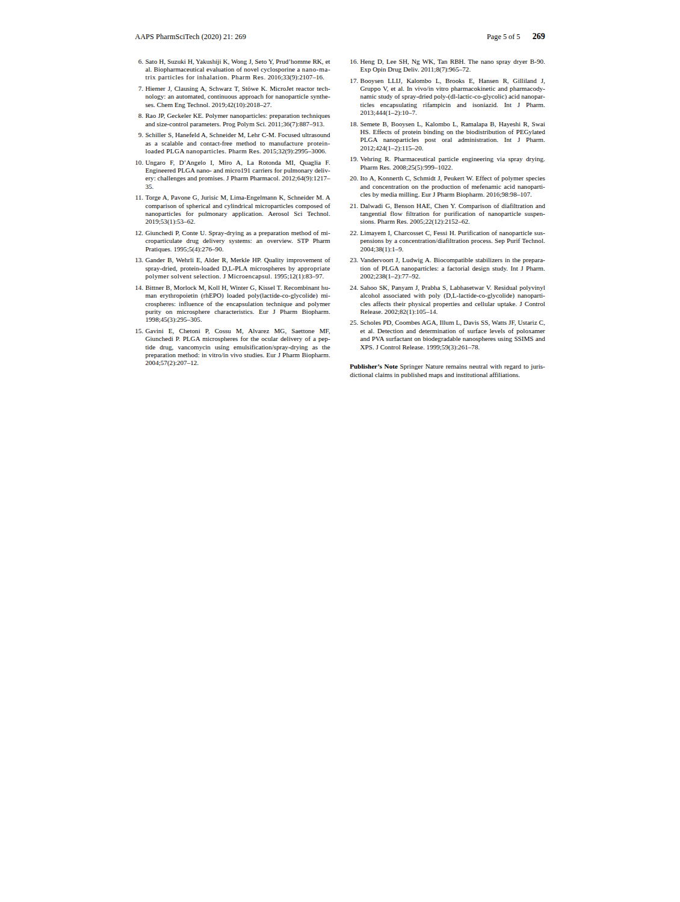AAPS PharmSciTech (2020) 21: 269
Page 5 of 5 269
6. Sato H, Suzuki H, Yakushiji K, Wong J, Seto Y, Prud’homme RK, et al. Biopharmaceutical evaluation of novel cyclosporine a nano-matrix particles for inhalation. Pharm Res. 2016;33(9):2107–16.
7. Hiemer J, Clausing A, Schwarz T, Stöwe K. MicroJet reactor technology: an automated, continuous approach for nanoparticle syntheses. Chem Eng Technol. 2019;42(10):2018–27.
8. Rao JP, Geckeler KE. Polymer nanoparticles: preparation techniques and size-control parameters. Prog Polym Sci. 2011;36(7):887–913.
9. Schiller S, Hanefeld A, Schneider M, Lehr C-M. Focused ultrasound as a scalable and contact-free method to manufacture protein-loaded PLGA nanoparticles. Pharm Res. 2015;32(9):2995–3006.
10. Ungaro F, D’Angelo I, Miro A, La Rotonda MI, Quaglia F. Engineered PLGA nano- and micro191 carriers for pulmonary delivery: challenges and promises. J Pharm Pharmacol. 2012;64(9):1217–35.
11. Torge A, Pavone G, Jurisic M, Lima-Engelmann K, Schneider M. A comparison of spherical and cylindrical microparticles composed of nanoparticles for pulmonary application. Aerosol Sci Technol. 2019;53(1):53–62.
12. Giunchedi P, Conte U. Spray-drying as a preparation method of microparticulate drug delivery systems: an overview. STP Pharm Pratiques. 1995;5(4):276–90.
13. Gander B, Wehrli E, Alder R, Merkle HP. Quality improvement of spray-dried, protein-loaded D,L-PLA microspheres by appropriate polymer solvent selection. J Microencapsul. 1995;12(1):83–97.
14. Bittner B, Morlock M, Koll H, Winter G, Kissel T. Recombinant human erythropoietin (rhEPO) loaded poly(lactide-co-glycolide) microspheres: influence of the encapsulation technique and polymer purity on microsphere characteristics. Eur J Pharm Biopharm. 1998;45(3):295–305.
15. Gavini E, Chetoni P, Cossu M, Alvarez MG, Saettone MF, Giunchedi P. PLGA microspheres for the ocular delivery of a peptide drug, vancomycin using emulsification/spray-drying as the preparation method: in vitro/in vivo studies. Eur J Pharm Biopharm. 2004;57(2):207–12.
16. Heng D, Lee SH, Ng WK, Tan RBH. The nano spray dryer B-90. Exp Opin Drug Deliv. 2011;8(7):965–72.
17. Booysen LLIJ, Kalombo L, Brooks E, Hansen R, Gilliland J, Gruppo V, et al. In vivo/in vitro pharmacokinetic and pharmacodynamic study of spray-dried poly-(dl-lactic-co-glycolic) acid nanoparticles encapsulating rifampicin and isoniazid. Int J Pharm. 2013;444(1–2):10–7.
18. Semete B, Booysen L, Kalombo L, Ramalapa B, Hayeshi R, Swai HS. Effects of protein binding on the biodistribution of PEGylated PLGA nanoparticles post oral administration. Int J Pharm. 2012;424(1–2):115–20.
19. Vehring R. Pharmaceutical particle engineering via spray drying. Pharm Res. 2008;25(5):999–1022.
20. Ito A, Konnerth C, Schmidt J, Peukert W. Effect of polymer species and concentration on the production of mefenamic acid nanoparticles by media milling. Eur J Pharm Biopharm. 2016;98:98–107.
21. Dalwadi G, Benson HAE, Chen Y. Comparison of diafiltration and tangential flow filtration for purification of nanoparticle suspensions. Pharm Res. 2005;22(12):2152–62.
22. Limayem I, Charcosset C, Fessi H. Purification of nanoparticle suspensions by a concentration/diafiltration process. Sep Purif Technol. 2004;38(1):1–9.
23. Vandervoort J, Ludwig A. Biocompatible stabilizers in the preparation of PLGA nanoparticles: a factorial design study. Int J Pharm. 2002;238(1–2):77–92.
24. Sahoo SK, Panyam J, Prabha S, Labhasetwar V. Residual polyvinyl alcohol associated with poly (D,L-lactide-co-glycolide) nanoparticles affects their physical properties and cellular uptake. J Control Release. 2002;82(1):105–14.
25. Scholes PD, Coombes AGA, Illum L, Davis SS, Watts JF, Ustariz C, et al. Detection and determination of surface levels of poloxamer and PVA surfactant on biodegradable nanospheres using SSIMS and XPS. J Control Release. 1999;59(3):261–78.
Publisher’s Note Springer Nature remains neutral with regard to jurisdictional claims in published maps and institutional affiliations.